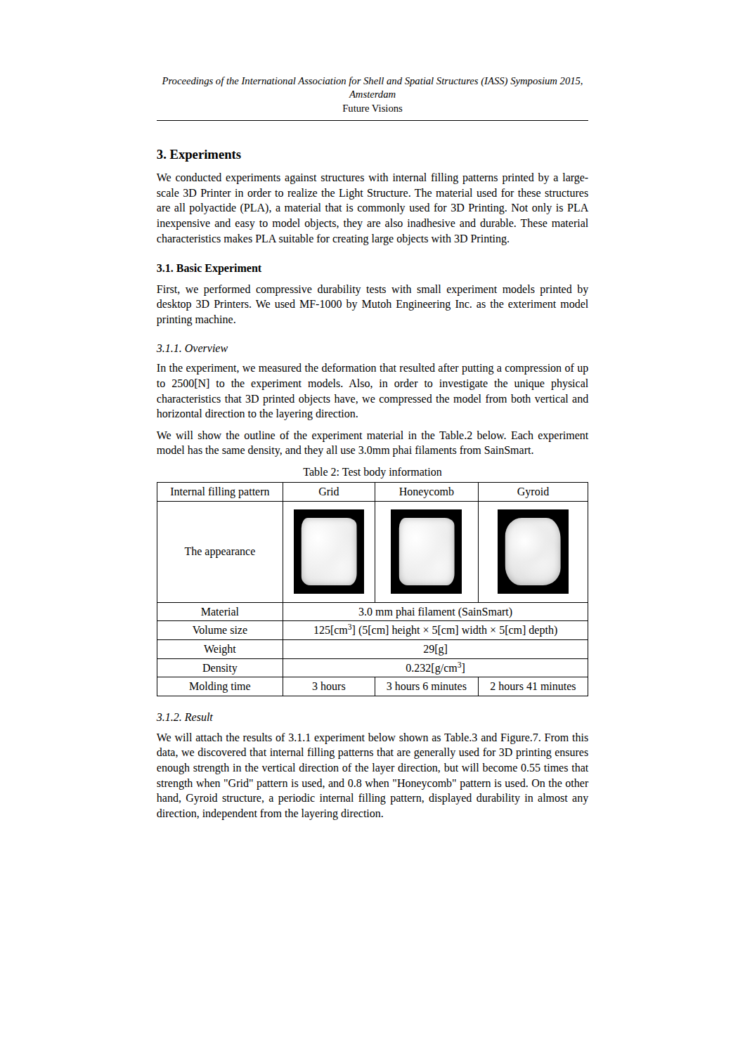Proceedings of the International Association for Shell and Spatial Structures (IASS) Symposium 2015, Amsterdam
Future Visions
3. Experiments
We conducted experiments against structures with internal filling patterns printed by a large-scale 3D Printer in order to realize the Light Structure. The material used for these structures are all polyactide (PLA), a material that is commonly used for 3D Printing. Not only is PLA inexpensive and easy to model objects, they are also inadhesive and durable. These material characteristics makes PLA suitable for creating large objects with 3D Printing.
3.1. Basic Experiment
First, we performed compressive durability tests with small experiment models printed by desktop 3D Printers. We used MF-1000 by Mutoh Engineering Inc. as the exteriment model printing machine.
3.1.1. Overview
In the experiment, we measured the deformation that resulted after putting a compression of up to 2500[N] to the experiment models. Also, in order to investigate the unique physical characteristics that 3D printed objects have, we compressed the model from both vertical and horizontal direction to the layering direction.
We will show the outline of the experiment material in the Table.2 below. Each experiment model has the same density, and they all use 3.0mm phai filaments from SainSmart.
Table 2: Test body information
| Internal filling pattern | Grid | Honeycomb | Gyroid |
| The appearance | | | |
| Material | 3.0 mm phai filament (SainSmart) |
| Volume size | 125[cm 3 ] (5[cm] height × 5[cm] width × 5[cm] depth) |
| Weight | 29[g] |
| Density | 0.232[g/cm 3 ] |
| Molding time | 3 hours | 3 hours 6 minutes | 2 hours 41 minutes |
3.1.2. Result
We will attach the results of 3.1.1 experiment below shown as Table.3 and Figure.7. From this data, we discovered that internal filling patterns that are generally used for 3D printing ensures enough strength in the vertical direction of the layer direction, but will become 0.55 times that strength when "Grid" pattern is used, and 0.8 when "Honeycomb" pattern is used. On the other hand, Gyroid structure, a periodic internal filling pattern, displayed durability in almost any direction, independent from the layering direction.